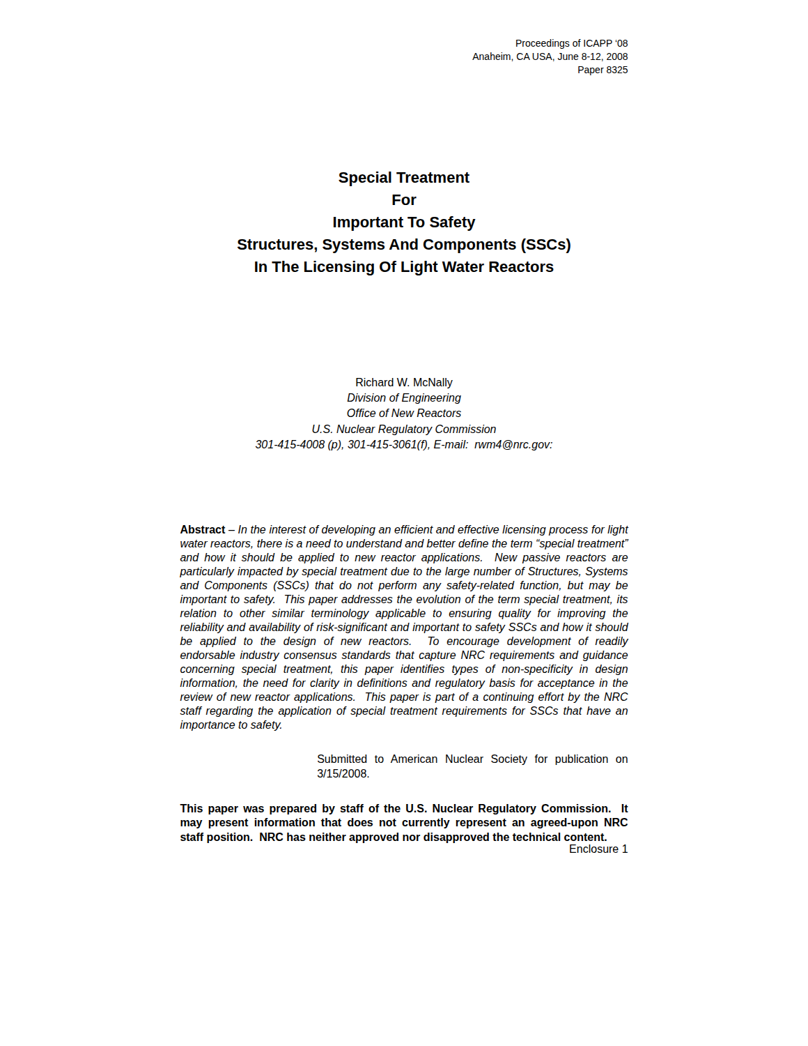Proceedings of ICAPP ‘08
Anaheim, CA USA, June 8-12, 2008
Paper 8325
Special Treatment
For
Important To Safety
Structures, Systems And Components (SSCs)
In The Licensing Of Light Water Reactors
Richard W. McNally
Division of Engineering
Office of New Reactors
U.S. Nuclear Regulatory Commission
301-415-4008 (p), 301-415-3061(f), E-mail: rwm4@nrc.gov:
Abstract – In the interest of developing an efficient and effective licensing process for light water reactors, there is a need to understand and better define the term “special treatment” and how it should be applied to new reactor applications. New passive reactors are particularly impacted by special treatment due to the large number of Structures, Systems and Components (SSCs) that do not perform any safety-related function, but may be important to safety. This paper addresses the evolution of the term special treatment, its relation to other similar terminology applicable to ensuring quality for improving the reliability and availability of risk-significant and important to safety SSCs and how it should be applied to the design of new reactors. To encourage development of readily endorsable industry consensus standards that capture NRC requirements and guidance concerning special treatment, this paper identifies types of non-specificity in design information, the need for clarity in definitions and regulatory basis for acceptance in the review of new reactor applications. This paper is part of a continuing effort by the NRC staff regarding the application of special treatment requirements for SSCs that have an importance to safety.
Submitted to American Nuclear Society for publication on 3/15/2008.
This paper was prepared by staff of the U.S. Nuclear Regulatory Commission. It may present information that does not currently represent an agreed-upon NRC staff position. NRC has neither approved nor disapproved the technical content.
Enclosure 1